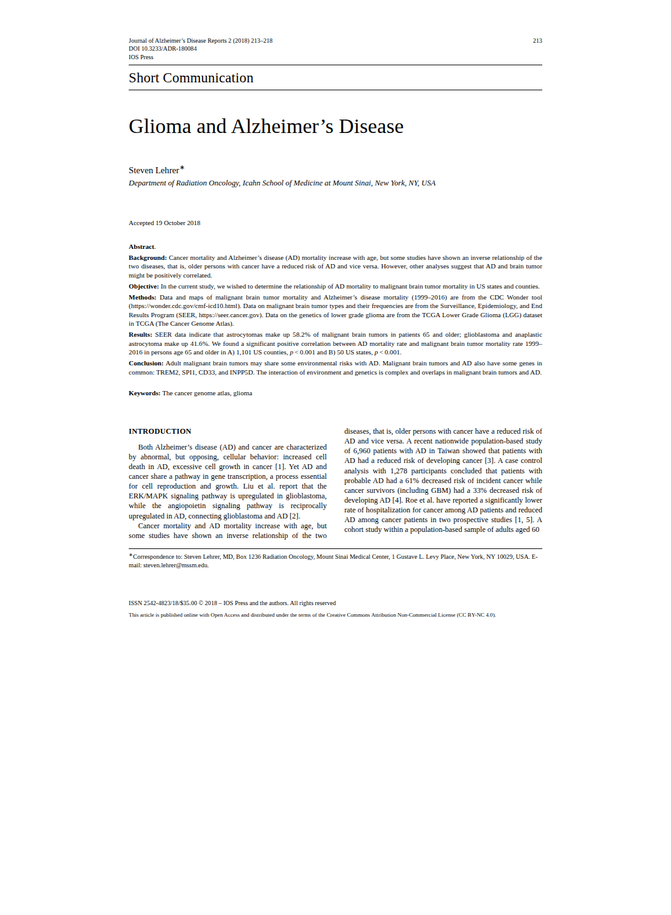Journal of Alzheimer’s Disease Reports 2 (2018) 213–218
DOI 10.3233/ADR-180084
IOS Press
213
Short Communication
Glioma and Alzheimer’s Disease
Steven Lehrer∗
Department of Radiation Oncology, Icahn School of Medicine at Mount Sinai, New York, NY, USA
Accepted 19 October 2018
Abstract.
Background: Cancer mortality and Alzheimer’s disease (AD) mortality increase with age, but some studies have shown an inverse relationship of the two diseases, that is, older persons with cancer have a reduced risk of AD and vice versa. However, other analyses suggest that AD and brain tumor might be positively correlated.
Objective: In the current study, we wished to determine the relationship of AD mortality to malignant brain tumor mortality in US states and counties.
Methods: Data and maps of malignant brain tumor mortality and Alzheimer’s disease mortality (1999–2016) are from the CDC Wonder tool (https://wonder.cdc.gov/cmf-icd10.html). Data on malignant brain tumor types and their frequencies are from the Surveillance, Epidemiology, and End Results Program (SEER, https://seer.cancer.gov). Data on the genetics of lower grade glioma are from the TCGA Lower Grade Glioma (LGG) dataset in TCGA (The Cancer Genome Atlas).
Results: SEER data indicate that astrocytomas make up 58.2% of malignant brain tumors in patients 65 and older; glioblastoma and anaplastic astrocytoma make up 41.6%. We found a significant positive correlation between AD mortality rate and malignant brain tumor mortality rate 1999–2016 in persons age 65 and older in A) 1,101 US counties, p < 0.001 and B) 50 US states, p < 0.001.
Conclusion: Adult malignant brain tumors may share some environmental risks with AD. Malignant brain tumors and AD also have some genes in common: TREM2, SPI1, CD33, and INPP5D. The interaction of environment and genetics is complex and overlaps in malignant brain tumors and AD.
Keywords: The cancer genome atlas, glioma
INTRODUCTION
Both Alzheimer’s disease (AD) and cancer are characterized by abnormal, but opposing, cellular behavior: increased cell death in AD, excessive cell growth in cancer [1]. Yet AD and cancer share a pathway in gene transcription, a process essential for cell reproduction and growth. Liu et al. report that the ERK/MAPK signaling pathway is upregulated in glioblastoma, while the angiopoietin signaling pathway is reciprocally upregulated in AD, connecting glioblastoma and AD [2].
Cancer mortality and AD mortality increase with age, but some studies have shown an inverse relationship of the two diseases, that is, older persons with cancer have a reduced risk of AD and vice versa. A recent nationwide population-based study of 6,960 patients with AD in Taiwan showed that patients with AD had a reduced risk of developing cancer [3]. A case control analysis with 1,278 participants concluded that patients with probable AD had a 61% decreased risk of incident cancer while cancer survivors (including GBM) had a 33% decreased risk of developing AD [4]. Roe et al. have reported a significantly lower rate of hospitalization for cancer among AD patients and reduced AD among cancer patients in two prospective studies [1, 5]. A cohort study within a population-based sample of adults aged 60
∗Correspondence to: Steven Lehrer, MD, Box 1236 Radiation Oncology, Mount Sinai Medical Center, 1 Gustave L. Levy Place, New York, NY 10029, USA. E-mail: steven.lehrer@mssm.edu.
ISSN 2542-4823/18/$35.00 © 2018 – IOS Press and the authors. All rights reserved
This article is published online with Open Access and distributed under the terms of the Creative Commons Attribution Non-Commercial License (CC BY-NC 4.0).